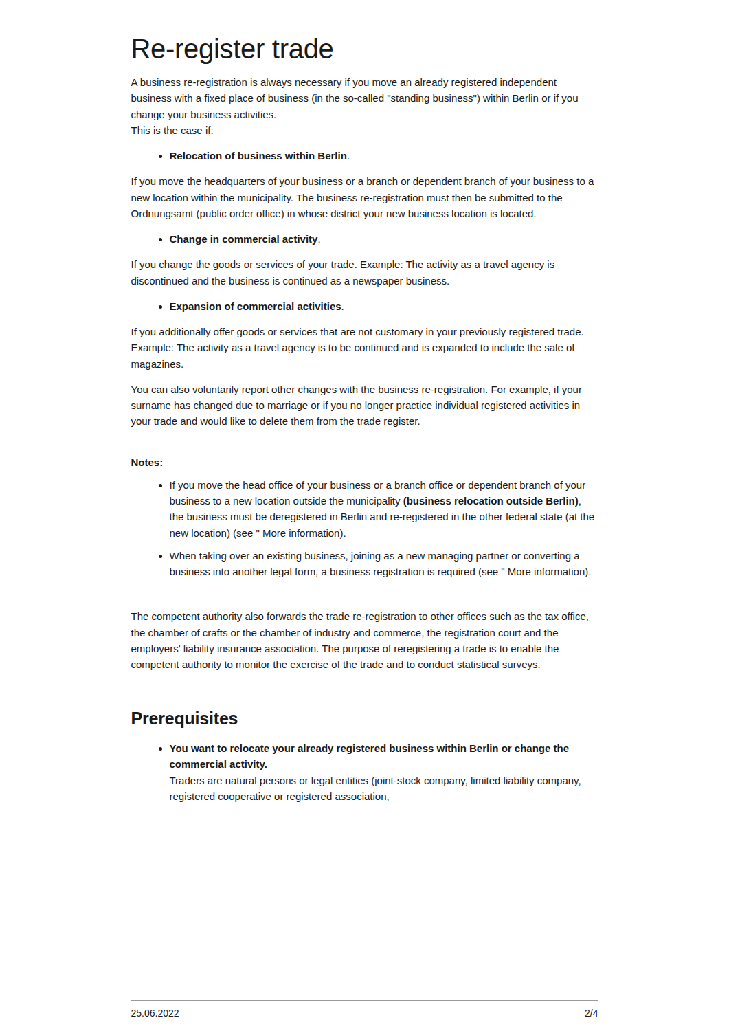Re-register trade
A business re-registration is always necessary if you move an already registered independent business with a fixed place of business (in the so-called "standing business") within Berlin or if you change your business activities.
This is the case if:
Relocation of business within Berlin.
If you move the headquarters of your business or a branch or dependent branch of your business to a new location within the municipality. The business re-registration must then be submitted to the Ordnungsamt (public order office) in whose district your new business location is located.
Change in commercial activity.
If you change the goods or services of your trade. Example: The activity as a travel agency is discontinued and the business is continued as a newspaper business.
Expansion of commercial activities.
If you additionally offer goods or services that are not customary in your previously registered trade. Example: The activity as a travel agency is to be continued and is expanded to include the sale of magazines.
You can also voluntarily report other changes with the business re-registration. For example, if your surname has changed due to marriage or if you no longer practice individual registered activities in your trade and would like to delete them from the trade register.
Notes:
If you move the head office of your business or a branch office or dependent branch of your business to a new location outside the municipality (business relocation outside Berlin), the business must be deregistered in Berlin and re-registered in the other federal state (at the new location) (see " More information).
When taking over an existing business, joining as a new managing partner or converting a business into another legal form, a business registration is required (see " More information).
The competent authority also forwards the trade re-registration to other offices such as the tax office, the chamber of crafts or the chamber of industry and commerce, the registration court and the employers' liability insurance association. The purpose of reregistering a trade is to enable the competent authority to monitor the exercise of the trade and to conduct statistical surveys.
Prerequisites
You want to relocate your already registered business within Berlin or change the commercial activity.
Traders are natural persons or legal entities (joint-stock company, limited liability company, registered cooperative or registered association,
25.06.2022 2/4